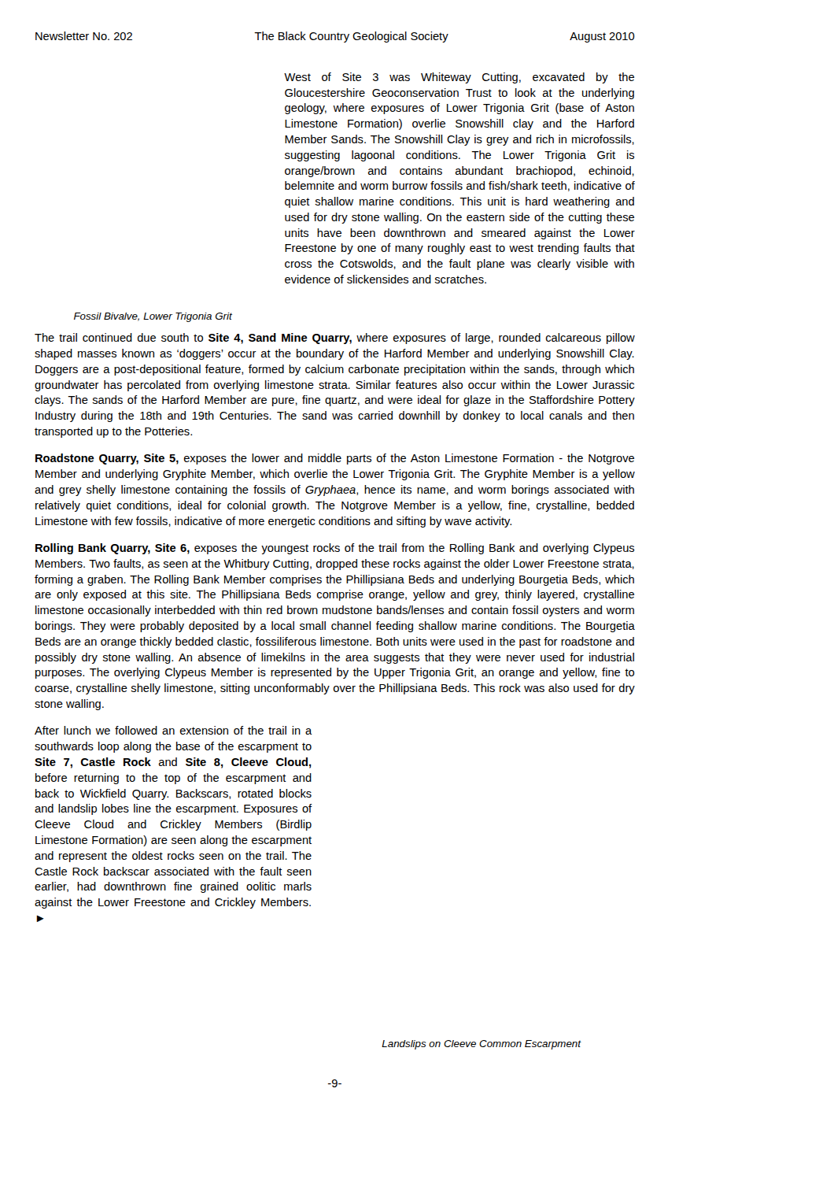Newsletter No. 202
The Black Country Geological Society
August 2010
Fossil Bivalve, Lower Trigonia Grit
West of Site 3 was Whiteway Cutting, excavated by the Gloucestershire Geoconservation Trust to look at the underlying geology, where exposures of Lower Trigonia Grit (base of Aston Limestone Formation) overlie Snowshill clay and the Harford Member Sands. The Snowshill Clay is grey and rich in microfossils, suggesting lagoonal conditions. The Lower Trigonia Grit is orange/brown and contains abundant brachiopod, echinoid, belemnite and worm burrow fossils and fish/shark teeth, indicative of quiet shallow marine conditions. This unit is hard weathering and used for dry stone walling. On the eastern side of the cutting these units have been downthrown and smeared against the Lower Freestone by one of many roughly east to west trending faults that cross the Cotswolds, and the fault plane was clearly visible with evidence of slickensides and scratches.
The trail continued due south to Site 4, Sand Mine Quarry, where exposures of large, rounded calcareous pillow shaped masses known as ‘doggers’ occur at the boundary of the Harford Member and underlying Snowshill Clay. Doggers are a post-depositional feature, formed by calcium carbonate precipitation within the sands, through which groundwater has percolated from overlying limestone strata. Similar features also occur within the Lower Jurassic clays. The sands of the Harford Member are pure, fine quartz, and were ideal for glaze in the Staffordshire Pottery Industry during the 18th and 19th Centuries. The sand was carried downhill by donkey to local canals and then transported up to the Potteries.
Roadstone Quarry, Site 5, exposes the lower and middle parts of the Aston Limestone Formation - the Notgrove Member and underlying Gryphite Member, which overlie the Lower Trigonia Grit. The Gryphite Member is a yellow and grey shelly limestone containing the fossils of Gryphaea, hence its name, and worm borings associated with relatively quiet conditions, ideal for colonial growth. The Notgrove Member is a yellow, fine, crystalline, bedded Limestone with few fossils, indicative of more energetic conditions and sifting by wave activity.
Rolling Bank Quarry, Site 6, exposes the youngest rocks of the trail from the Rolling Bank and overlying Clypeus Members. Two faults, as seen at the Whitbury Cutting, dropped these rocks against the older Lower Freestone strata, forming a graben. The Rolling Bank Member comprises the Phillipsiana Beds and underlying Bourgetia Beds, which are only exposed at this site. The Phillipsiana Beds comprise orange, yellow and grey, thinly layered, crystalline limestone occasionally interbedded with thin red brown mudstone bands/lenses and contain fossil oysters and worm borings. They were probably deposited by a local small channel feeding shallow marine conditions. The Bourgetia Beds are an orange thickly bedded clastic, fossiliferous limestone. Both units were used in the past for roadstone and possibly dry stone walling. An absence of limekilns in the area suggests that they were never used for industrial purposes. The overlying Clypeus Member is represented by the Upper Trigonia Grit, an orange and yellow, fine to coarse, crystalline shelly limestone, sitting unconformably over the Phillipsiana Beds. This rock was also used for dry stone walling.
Landslips on Cleeve Common Escarpment
After lunch we followed an extension of the trail in a southwards loop along the base of the escarpment to Site 7, Castle Rock and Site 8, Cleeve Cloud, before returning to the top of the escarpment and back to Wickfield Quarry. Backscars, rotated blocks and landslip lobes line the escarpment. Exposures of Cleeve Cloud and Crickley Members (Birdlip Limestone Formation) are seen along the escarpment and represent the oldest rocks seen on the trail. The Castle Rock backscar associated with the fault seen earlier, had downthrown fine grained oolitic marls against the Lower Freestone and Crickley Members. ►
-9-